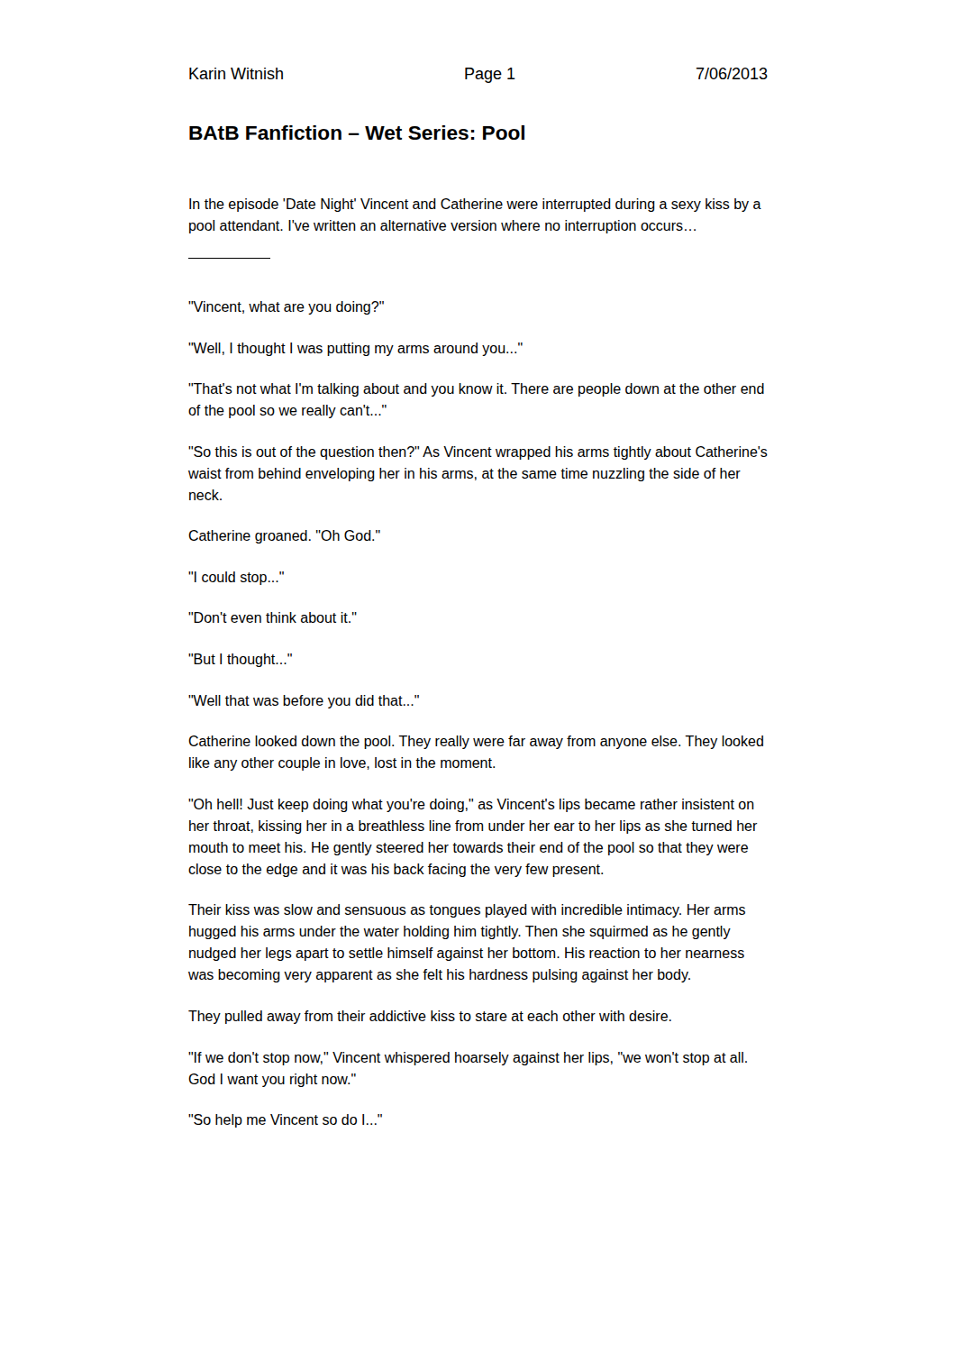Karin Witnish Page 1 7/06/2013
BAtB Fanfiction – Wet Series: Pool
In the episode 'Date Night' Vincent and Catherine were interrupted during a sexy kiss by a pool attendant. I've written an alternative version where no interruption occurs…
"Vincent, what are you doing?"
"Well, I thought I was putting my arms around you..."
"That's not what I'm talking about and you know it. There are people down at the other end of the pool so we really can't..."
"So this is out of the question then?" As Vincent wrapped his arms tightly about Catherine's waist from behind enveloping her in his arms, at the same time nuzzling the side of her neck.
Catherine groaned. "Oh God."
"I could stop..."
"Don't even think about it."
"But I thought..."
"Well that was before you did that..."
Catherine looked down the pool. They really were far away from anyone else. They looked like any other couple in love, lost in the moment.
"Oh hell! Just keep doing what you're doing," as Vincent's lips became rather insistent on her throat, kissing her in a breathless line from under her ear to her lips as she turned her mouth to meet his. He gently steered her towards their end of the pool so that they were close to the edge and it was his back facing the very few present.
Their kiss was slow and sensuous as tongues played with incredible intimacy. Her arms hugged his arms under the water holding him tightly. Then she squirmed as he gently nudged her legs apart to settle himself against her bottom. His reaction to her nearness was becoming very apparent as she felt his hardness pulsing against her body.
They pulled away from their addictive kiss to stare at each other with desire.
"If we don't stop now," Vincent whispered hoarsely against her lips, "we won't stop at all. God I want you right now."
"So help me Vincent so do I..."